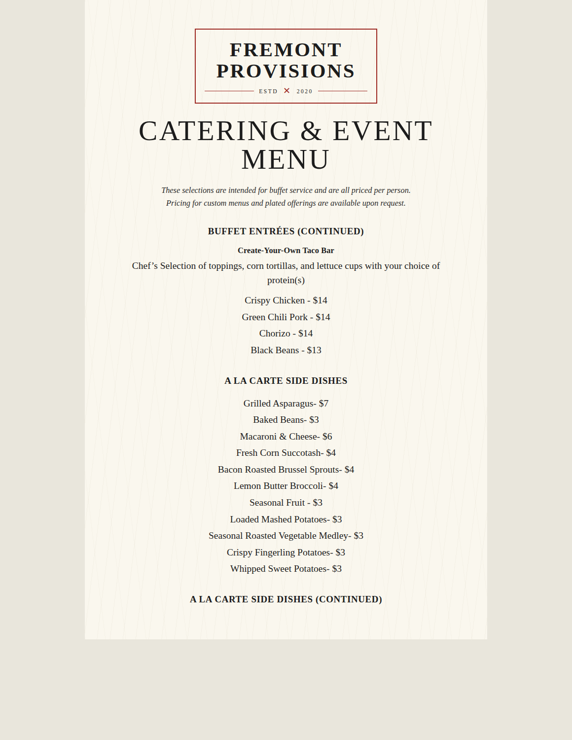Fremont
Provisions
ESTD ✕ 2020
Catering & Event Menu
These selections are intended for buffet service and are all priced per person.
Pricing for custom menus and plated offerings are available upon request.
Buffet Entrées (Continued)
Create-Your-Own Taco Bar
Chef’s Selection of toppings, corn tortillas, and lettuce cups with your choice of protein(s)
Crispy Chicken - $14
Green Chili Pork - $14
Chorizo - $14
Black Beans - $13
A La Carte Side Dishes
Grilled Asparagus- $7
Baked Beans- $3
Macaroni & Cheese- $6
Fresh Corn Succotash- $4
Bacon Roasted Brussel Sprouts- $4
Lemon Butter Broccoli- $4
Seasonal Fruit - $3
Loaded Mashed Potatoes- $3
Seasonal Roasted Vegetable Medley- $3
Crispy Fingerling Potatoes- $3
Whipped Sweet Potatoes- $3
A La Carte Side Dishes (Continued)